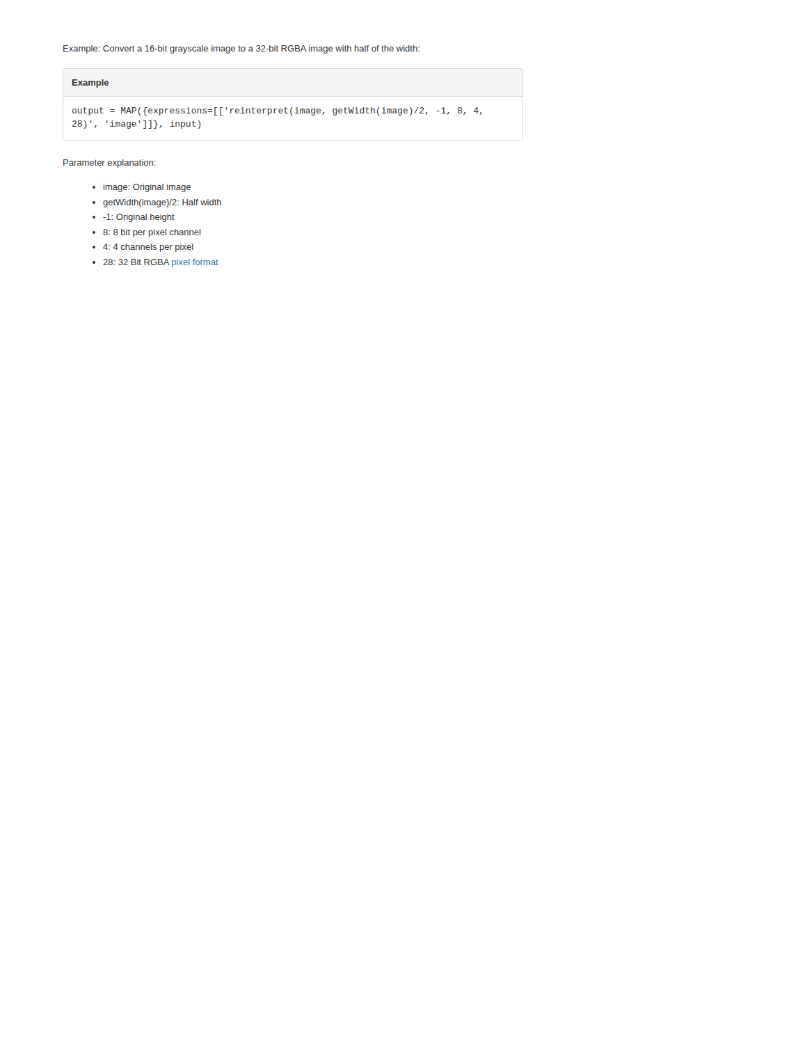Example: Convert a 16-bit grayscale image to a 32-bit RGBA image with half of the width:
Example
output = MAP({expressions=[['reinterpret(image, getWidth(image)/2, -1, 8, 4, 28)', 'image']]}, input)
Parameter explanation:
image: Original image
getWidth(image)/2: Half width
-1: Original height
8: 8 bit per pixel channel
4: 4 channels per pixel
28: 32 Bit RGBA pixel format